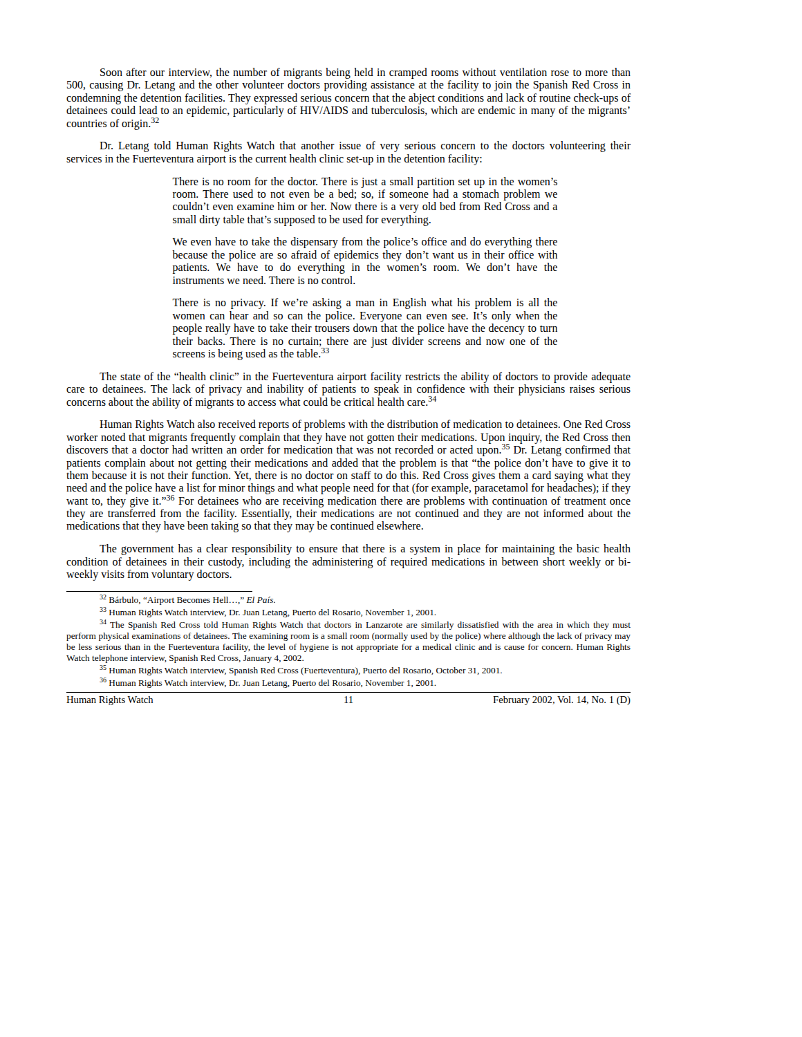Soon after our interview, the number of migrants being held in cramped rooms without ventilation rose to more than 500, causing Dr. Letang and the other volunteer doctors providing assistance at the facility to join the Spanish Red Cross in condemning the detention facilities. They expressed serious concern that the abject conditions and lack of routine check-ups of detainees could lead to an epidemic, particularly of HIV/AIDS and tuberculosis, which are endemic in many of the migrants’ countries of origin.32
Dr. Letang told Human Rights Watch that another issue of very serious concern to the doctors volunteering their services in the Fuerteventura airport is the current health clinic set-up in the detention facility:
There is no room for the doctor. There is just a small partition set up in the women’s room. There used to not even be a bed; so, if someone had a stomach problem we couldn’t even examine him or her. Now there is a very old bed from Red Cross and a small dirty table that’s supposed to be used for everything.
We even have to take the dispensary from the police’s office and do everything there because the police are so afraid of epidemics they don’t want us in their office with patients. We have to do everything in the women’s room. We don’t have the instruments we need. There is no control.
There is no privacy. If we’re asking a man in English what his problem is all the women can hear and so can the police. Everyone can even see. It’s only when the people really have to take their trousers down that the police have the decency to turn their backs. There is no curtain; there are just divider screens and now one of the screens is being used as the table.33
The state of the “health clinic” in the Fuerteventura airport facility restricts the ability of doctors to provide adequate care to detainees. The lack of privacy and inability of patients to speak in confidence with their physicians raises serious concerns about the ability of migrants to access what could be critical health care.34
Human Rights Watch also received reports of problems with the distribution of medication to detainees. One Red Cross worker noted that migrants frequently complain that they have not gotten their medications. Upon inquiry, the Red Cross then discovers that a doctor had written an order for medication that was not recorded or acted upon.35 Dr. Letang confirmed that patients complain about not getting their medications and added that the problem is that “the police don’t have to give it to them because it is not their function. Yet, there is no doctor on staff to do this. Red Cross gives them a card saying what they need and the police have a list for minor things and what people need for that (for example, paracetamol for headaches); if they want to, they give it.”36 For detainees who are receiving medication there are problems with continuation of treatment once they are transferred from the facility. Essentially, their medications are not continued and they are not informed about the medications that they have been taking so that they may be continued elsewhere.
The government has a clear responsibility to ensure that there is a system in place for maintaining the basic health condition of detainees in their custody, including the administering of required medications in between short weekly or bi-weekly visits from voluntary doctors.
32 Bárbulo, “Airport Becomes Hell…,” El País.
33 Human Rights Watch interview, Dr. Juan Letang, Puerto del Rosario, November 1, 2001.
34 The Spanish Red Cross told Human Rights Watch that doctors in Lanzarote are similarly dissatisfied with the area in which they must perform physical examinations of detainees. The examining room is a small room (normally used by the police) where although the lack of privacy may be less serious than in the Fuerteventura facility, the level of hygiene is not appropriate for a medical clinic and is cause for concern. Human Rights Watch telephone interview, Spanish Red Cross, January 4, 2002.
35 Human Rights Watch interview, Spanish Red Cross (Fuerteventura), Puerto del Rosario, October 31, 2001.
36 Human Rights Watch interview, Dr. Juan Letang, Puerto del Rosario, November 1, 2001.
Human Rights Watch
11
February 2002, Vol. 14, No. 1 (D)